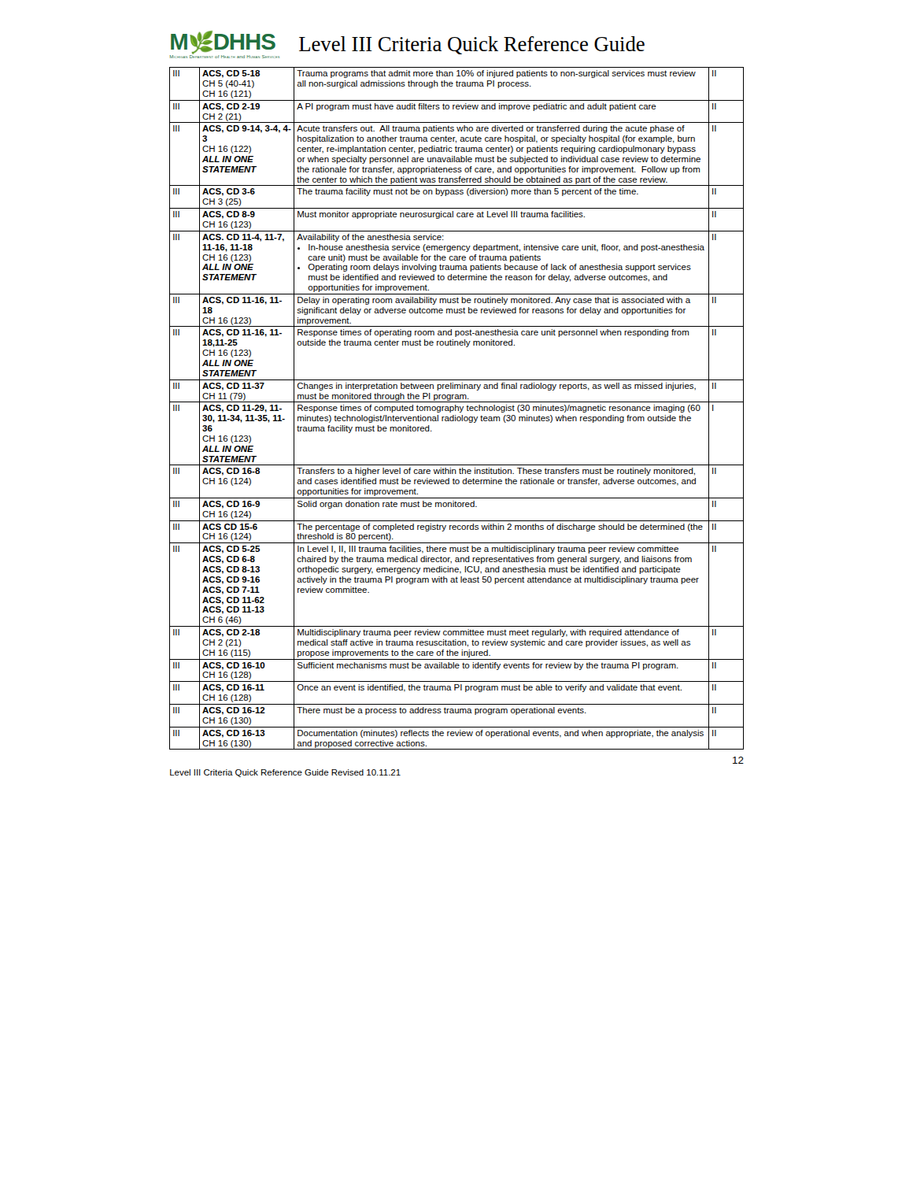M🌿DHHS
Michigan Department of Health and Human Services
Level III Criteria Quick Reference Guide
| III | ACS, CD 5-18 CH 5 (40-41) CH 16 (121) | Trauma programs that admit more than 10% of injured patients to non-surgical services must review all non-surgical admissions through the trauma PI process. | II |
| III | ACS, CD 2-19 CH 2 (21) | A PI program must have audit filters to review and improve pediatric and adult patient care | II |
| III | ACS, CD 9-14, 3-4, 4-3 CH 16 (122) ALL IN ONE STATEMENT | Acute transfers out. All trauma patients who are diverted or transferred during the acute phase of hospitalization to another trauma center, acute care hospital, or specialty hospital (for example, burn center, re-implantation center, pediatric trauma center) or patients requiring cardiopulmonary bypass or when specialty personnel are unavailable must be subjected to individual case review to determine the rationale for transfer, appropriateness of care, and opportunities for improvement. Follow up from the center to which the patient was transferred should be obtained as part of the case review. | II |
| III | ACS, CD 3-6 CH 3 (25) | The trauma facility must not be on bypass (diversion) more than 5 percent of the time. | II |
| III | ACS, CD 8-9 CH 16 (123) | Must monitor appropriate neurosurgical care at Level III trauma facilities. | II |
| III | ACS. CD 11-4, 11-7, 11-16, 11-18 CH 16 (123) ALL IN ONE STATEMENT | Availability of the anesthesia service: In-house anesthesia service (emergency department, intensive care unit, floor, and post-anesthesia care unit) must be available for the care of trauma patients Operating room delays involving trauma patients because of lack of anesthesia support services must be identified and reviewed to determine the reason for delay, adverse outcomes, and opportunities for improvement. | II |
| III | ACS, CD 11-16, 11-18 CH 16 (123) | Delay in operating room availability must be routinely monitored. Any case that is associated with a significant delay or adverse outcome must be reviewed for reasons for delay and opportunities for improvement. | II |
| III | ACS, CD 11-16, 11-18,11-25 CH 16 (123) ALL IN ONE STATEMENT | Response times of operating room and post-anesthesia care unit personnel when responding from outside the trauma center must be routinely monitored. | II |
| III | ACS, CD 11-37 CH 11 (79) | Changes in interpretation between preliminary and final radiology reports, as well as missed injuries, must be monitored through the PI program. | II |
| III | ACS, CD 11-29, 11-30, 11-34, 11-35, 11-36 CH 16 (123) ALL IN ONE STATEMENT | Response times of computed tomography technologist (30 minutes)/magnetic resonance imaging (60 minutes) technologist/Interventional radiology team (30 minutes) when responding from outside the trauma facility must be monitored. | I |
| III | ACS, CD 16-8 CH 16 (124) | Transfers to a higher level of care within the institution. These transfers must be routinely monitored, and cases identified must be reviewed to determine the rationale or transfer, adverse outcomes, and opportunities for improvement. | II |
| III | ACS, CD 16-9 CH 16 (124) | Solid organ donation rate must be monitored. | II |
| III | ACS CD 15-6 CH 16 (124) | The percentage of completed registry records within 2 months of discharge should be determined (the threshold is 80 percent). | II |
| III | ACS, CD 5-25 ACS, CD 6-8 ACS, CD 8-13 ACS, CD 9-16 ACS, CD 7-11 ACS, CD 11-62 ACS, CD 11-13 CH 6 (46) | In Level I, II, III trauma facilities, there must be a multidisciplinary trauma peer review committee chaired by the trauma medical director, and representatives from general surgery, and liaisons from orthopedic surgery, emergency medicine, ICU, and anesthesia must be identified and participate actively in the trauma PI program with at least 50 percent attendance at multidisciplinary trauma peer review committee. | II |
| III | ACS, CD 2-18 CH 2 (21) CH 16 (115) | Multidisciplinary trauma peer review committee must meet regularly, with required attendance of medical staff active in trauma resuscitation, to review systemic and care provider issues, as well as propose improvements to the care of the injured. | II |
| III | ACS, CD 16-10 CH 16 (128) | Sufficient mechanisms must be available to identify events for review by the trauma PI program. | II |
| III | ACS, CD 16-11 CH 16 (128) | Once an event is identified, the trauma PI program must be able to verify and validate that event. | II |
| III | ACS, CD 16-12 CH 16 (130) | There must be a process to address trauma program operational events. | II |
| III | ACS, CD 16-13 CH 16 (130) | Documentation (minutes) reflects the review of operational events, and when appropriate, the analysis and proposed corrective actions. | II |
12
Level III Criteria Quick Reference Guide Revised 10.11.21